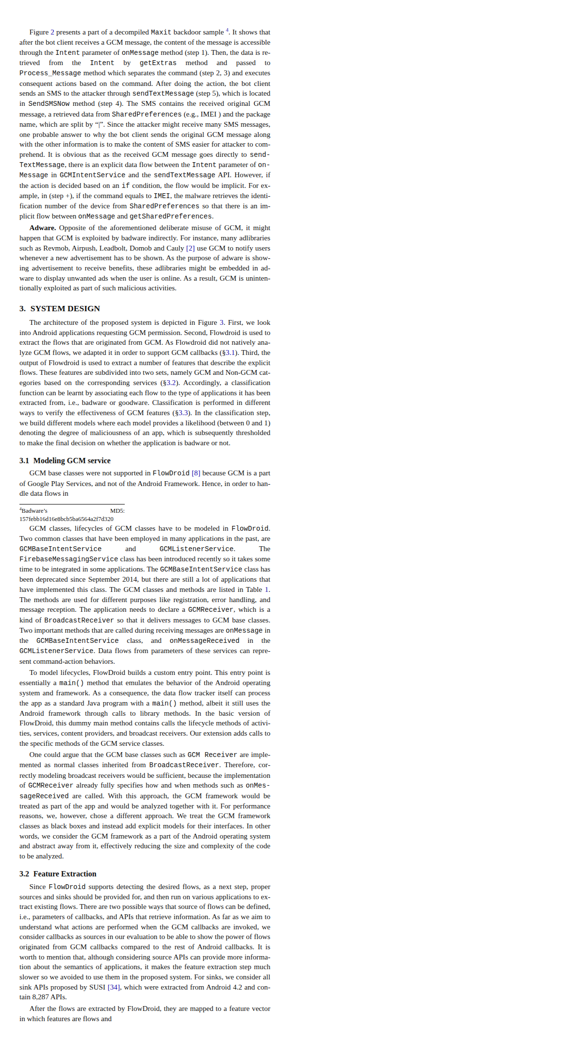Figure 2 presents a part of a decompiled Maxit backdoor sample 4. It shows that after the bot client receives a GCM message, the content of the message is accessible through the Intent parameter of onMessage method (step 1). Then, the data is retrieved from the Intent by getExtras method and passed to Process_Message method which separates the command (step 2, 3) and executes consequent actions based on the command. After doing the action, the bot client sends an SMS to the attacker through sendTextMessage (step 5), which is located in SendSMSNow method (step 4). The SMS contains the received original GCM message, a retrieved data from SharedPreferences (e.g., IMEI ) and the package name, which are split by “|”. Since the attacker might receive many SMS messages, one probable answer to why the bot client sends the original GCM message along with the other information is to make the content of SMS easier for attacker to comprehend. It is obvious that as the received GCM message goes directly to sendTextMessage, there is an explicit data flow between the Intent parameter of onMessage in GCMIntentService and the sendTextMessage API. However, if the action is decided based on an if condition, the flow would be implicit. For example, in (step +), if the command equals to IMEI, the malware retrieves the identification number of the device from SharedPreferences so that there is an implicit flow between onMessage and getSharedPreferences.
Adware. Opposite of the aforementioned deliberate misuse of GCM, it might happen that GCM is exploited by badware indirectly. For instance, many adlibraries such as Revmob, Airpush, Leadbolt, Domob and Cauly [2] use GCM to notify users whenever a new advertisement has to be shown. As the purpose of adware is showing advertisement to receive benefits, these adlibraries might be embedded in adware to display unwanted ads when the user is online. As a result, GCM is unintentionally exploited as part of such malicious activities.
3. SYSTEM DESIGN
The architecture of the proposed system is depicted in Figure 3. First, we look into Android applications requesting GCM permission. Second, Flowdroid is used to extract the flows that are originated from GCM. As Flowdroid did not natively analyze GCM flows, we adapted it in order to support GCM callbacks (§3.1). Third, the output of Flowdroid is used to extract a number of features that describe the explicit flows. These features are subdivided into two sets, namely GCM and Non-GCM categories based on the corresponding services (§3.2). Accordingly, a classification function can be learnt by associating each flow to the type of applications it has been extracted from, i.e., badware or goodware. Classification is performed in different ways to verify the effectiveness of GCM features (§3.3). In the classification step, we build different models where each model provides a likelihood (between 0 and 1) denoting the degree of maliciousness of an app, which is subsequently thresholded to make the final decision on whether the application is badware or not.
3.1 Modeling GCM service
GCM base classes were not supported in FlowDroid [8] because GCM is a part of Google Play Services, and not of the Android Framework. Hence, in order to handle data flows in
4Badware’s MD5: 157febb16d16e8bcb5ba6564a2f7d320
GCM classes, lifecycles of GCM classes have to be modeled in FlowDroid. Two common classes that have been employed in many applications in the past, are GCMBaseIntentService and GCMListenerService. The FirebaseMessagingService class has been introduced recently so it takes some time to be integrated in some applications. The GCMBaseIntentService class has been deprecated since September 2014, but there are still a lot of applications that have implemented this class. The GCM classes and methods are listed in Table 1. The methods are used for different purposes like registration, error handling, and message reception. The application needs to declare a GCMReceiver, which is a kind of BroadcastReceiver so that it delivers messages to GCM base classes. Two important methods that are called during receiving messages are onMessage in the GCMBaseIntentService class, and onMessageReceived in the GCMListenerService. Data flows from parameters of these services can represent command-action behaviors.
To model lifecycles, FlowDroid builds a custom entry point. This entry point is essentially a main() method that emulates the behavior of the Android operating system and framework. As a consequence, the data flow tracker itself can process the app as a standard Java program with a main() method, albeit it still uses the Android framework through calls to library methods. In the basic version of FlowDroid, this dummy main method contains calls the lifecycle methods of activities, services, content providers, and broadcast receivers. Our extension adds calls to the specific methods of the GCM service classes.
One could argue that the GCM base classes such as GCM Receiver are implemented as normal classes inherited from BroadcastReceiver. Therefore, correctly modeling broadcast receivers would be sufficient, because the implementation of GCMReceiver already fully specifies how and when methods such as onMessageReceived are called. With this approach, the GCM framework would be treated as part of the app and would be analyzed together with it. For performance reasons, we, however, chose a different approach. We treat the GCM framework classes as black boxes and instead add explicit models for their interfaces. In other words, we consider the GCM framework as a part of the Android operating system and abstract away from it, effectively reducing the size and complexity of the code to be analyzed.
3.2 Feature Extraction
Since FlowDroid supports detecting the desired flows, as a next step, proper sources and sinks should be provided for, and then run on various applications to extract existing flows. There are two possible ways that source of flows can be defined, i.e., parameters of callbacks, and APIs that retrieve information. As far as we aim to understand what actions are performed when the GCM callbacks are invoked, we consider callbacks as sources in our evaluation to be able to show the power of flows originated from GCM callbacks compared to the rest of Android callbacks. It is worth to mention that, although considering source APIs can provide more information about the semantics of applications, it makes the feature extraction step much slower so we avoided to use them in the proposed system. For sinks, we consider all sink APIs proposed by SUSI [34], which were extracted from Android 4.2 and contain 8,287 APIs.
After the flows are extracted by FlowDroid, they are mapped to a feature vector in which features are flows and